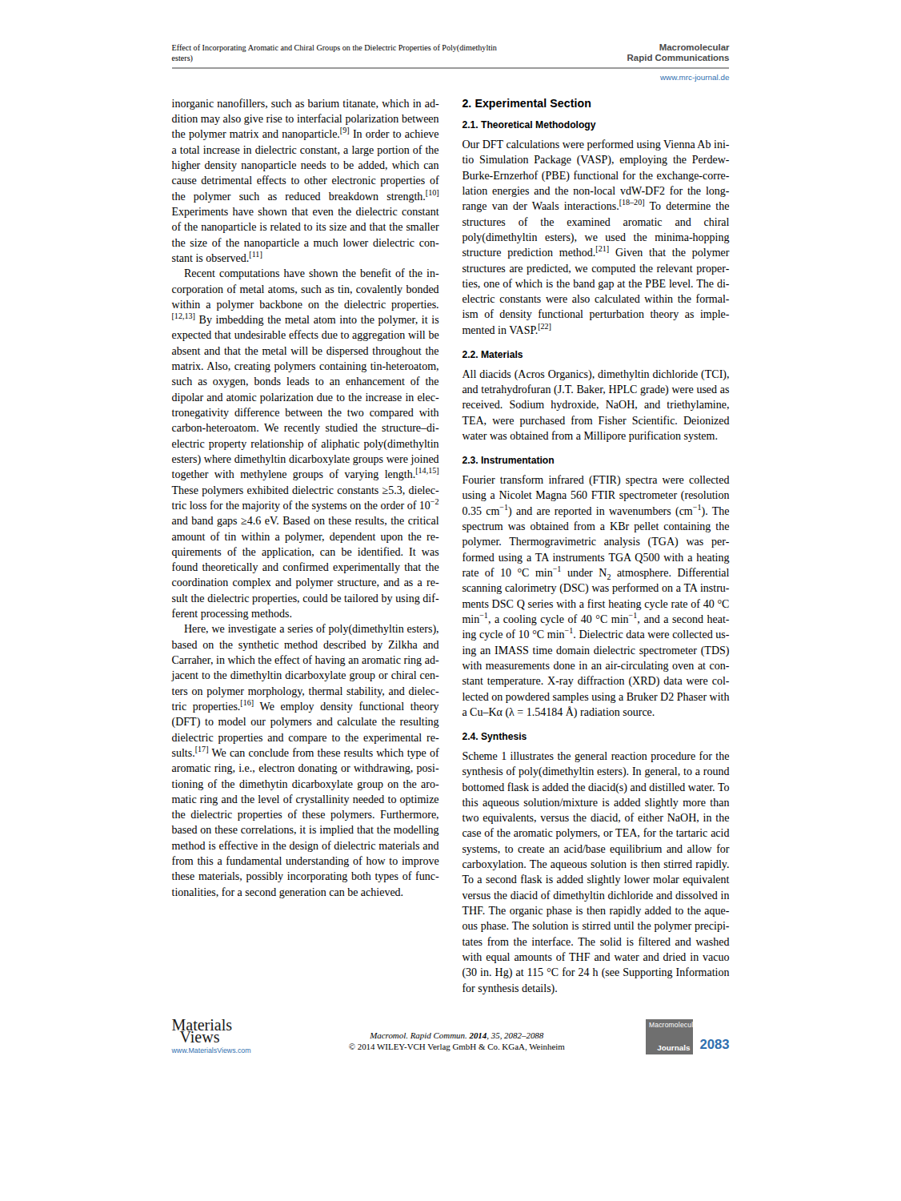Effect of Incorporating Aromatic and Chiral Groups on the Dielectric Properties of Poly(dimethyltin esters)
Macromolecular Rapid Communications
www.mrc-journal.de
inorganic nanofillers, such as barium titanate, which in addition may also give rise to interfacial polarization between the polymer matrix and nanoparticle.[9] In order to achieve a total increase in dielectric constant, a large portion of the higher density nanoparticle needs to be added, which can cause detrimental effects to other electronic properties of the polymer such as reduced breakdown strength.[10] Experiments have shown that even the dielectric constant of the nanoparticle is related to its size and that the smaller the size of the nanoparticle a much lower dielectric constant is observed.[11]
Recent computations have shown the benefit of the incorporation of metal atoms, such as tin, covalently bonded within a polymer backbone on the dielectric properties.[12,13] By imbedding the metal atom into the polymer, it is expected that undesirable effects due to aggregation will be absent and that the metal will be dispersed throughout the matrix. Also, creating polymers containing tin-heteroatom, such as oxygen, bonds leads to an enhancement of the dipolar and atomic polarization due to the increase in electronegativity difference between the two compared with carbon-heteroatom. We recently studied the structure–dielectric property relationship of aliphatic poly(dimethyltin esters) where dimethyltin dicarboxylate groups were joined together with methylene groups of varying length.[14,15] These polymers exhibited dielectric constants ≥5.3, dielectric loss for the majority of the systems on the order of 10−2 and band gaps ≥4.6 eV. Based on these results, the critical amount of tin within a polymer, dependent upon the requirements of the application, can be identified. It was found theoretically and confirmed experimentally that the coordination complex and polymer structure, and as a result the dielectric properties, could be tailored by using different processing methods.
Here, we investigate a series of poly(dimethyltin esters), based on the synthetic method described by Zilkha and Carraher, in which the effect of having an aromatic ring adjacent to the dimethyltin dicarboxylate group or chiral centers on polymer morphology, thermal stability, and dielectric properties.[16] We employ density functional theory (DFT) to model our polymers and calculate the resulting dielectric properties and compare to the experimental results.[17] We can conclude from these results which type of aromatic ring, i.e., electron donating or withdrawing, positioning of the dimethytin dicarboxylate group on the aromatic ring and the level of crystallinity needed to optimize the dielectric properties of these polymers. Furthermore, based on these correlations, it is implied that the modelling method is effective in the design of dielectric materials and from this a fundamental understanding of how to improve these materials, possibly incorporating both types of functionalities, for a second generation can be achieved.
2. Experimental Section
2.1. Theoretical Methodology
Our DFT calculations were performed using Vienna Ab initio Simulation Package (VASP), employing the Perdew-Burke-Ernzerhof (PBE) functional for the exchange-correlation energies and the non-local vdW-DF2 for the long-range van der Waals interactions.[18–20] To determine the structures of the examined aromatic and chiral poly(dimethyltin esters), we used the minima-hopping structure prediction method.[21] Given that the polymer structures are predicted, we computed the relevant properties, one of which is the band gap at the PBE level. The dielectric constants were also calculated within the formalism of density functional perturbation theory as implemented in VASP.[22]
2.2. Materials
All diacids (Acros Organics), dimethyltin dichloride (TCI), and tetrahydrofuran (J.T. Baker, HPLC grade) were used as received. Sodium hydroxide, NaOH, and triethylamine, TEA, were purchased from Fisher Scientific. Deionized water was obtained from a Millipore purification system.
2.3. Instrumentation
Fourier transform infrared (FTIR) spectra were collected using a Nicolet Magna 560 FTIR spectrometer (resolution 0.35 cm−1) and are reported in wavenumbers (cm−1). The spectrum was obtained from a KBr pellet containing the polymer. Thermogravimetric analysis (TGA) was performed using a TA instruments TGA Q500 with a heating rate of 10 °C min−1 under N2 atmosphere. Differential scanning calorimetry (DSC) was performed on a TA instruments DSC Q series with a first heating cycle rate of 40 °C min−1, a cooling cycle of 40 °C min−1, and a second heating cycle of 10 °C min−1. Dielectric data were collected using an IMASS time domain dielectric spectrometer (TDS) with measurements done in an air-circulating oven at constant temperature. X-ray diffraction (XRD) data were collected on powdered samples using a Bruker D2 Phaser with a Cu–Kα (λ = 1.54184 Å) radiation source.
2.4. Synthesis
Scheme 1 illustrates the general reaction procedure for the synthesis of poly(dimethyltin esters). In general, to a round bottomed flask is added the diacid(s) and distilled water. To this aqueous solution/mixture is added slightly more than two equivalents, versus the diacid, of either NaOH, in the case of the aromatic polymers, or TEA, for the tartaric acid systems, to create an acid/base equilibrium and allow for carboxylation. The aqueous solution is then stirred rapidly. To a second flask is added slightly lower molar equivalent versus the diacid of dimethyltin dichloride and dissolved in THF. The organic phase is then rapidly added to the aqueous phase. The solution is stirred until the polymer precipitates from the interface. The solid is filtered and washed with equal amounts of THF and water and dried in vacuo (30 in. Hg) at 115 °C for 24 h (see Supporting Information for synthesis details).
Materials Views www.MaterialsViews.com
Macromol. Rapid Commun. 2014, 35, 2082–2088
© 2014 WILEY-VCH Verlag GmbH & Co. KGaA, Weinheim
Macromolecular
Journals
2083